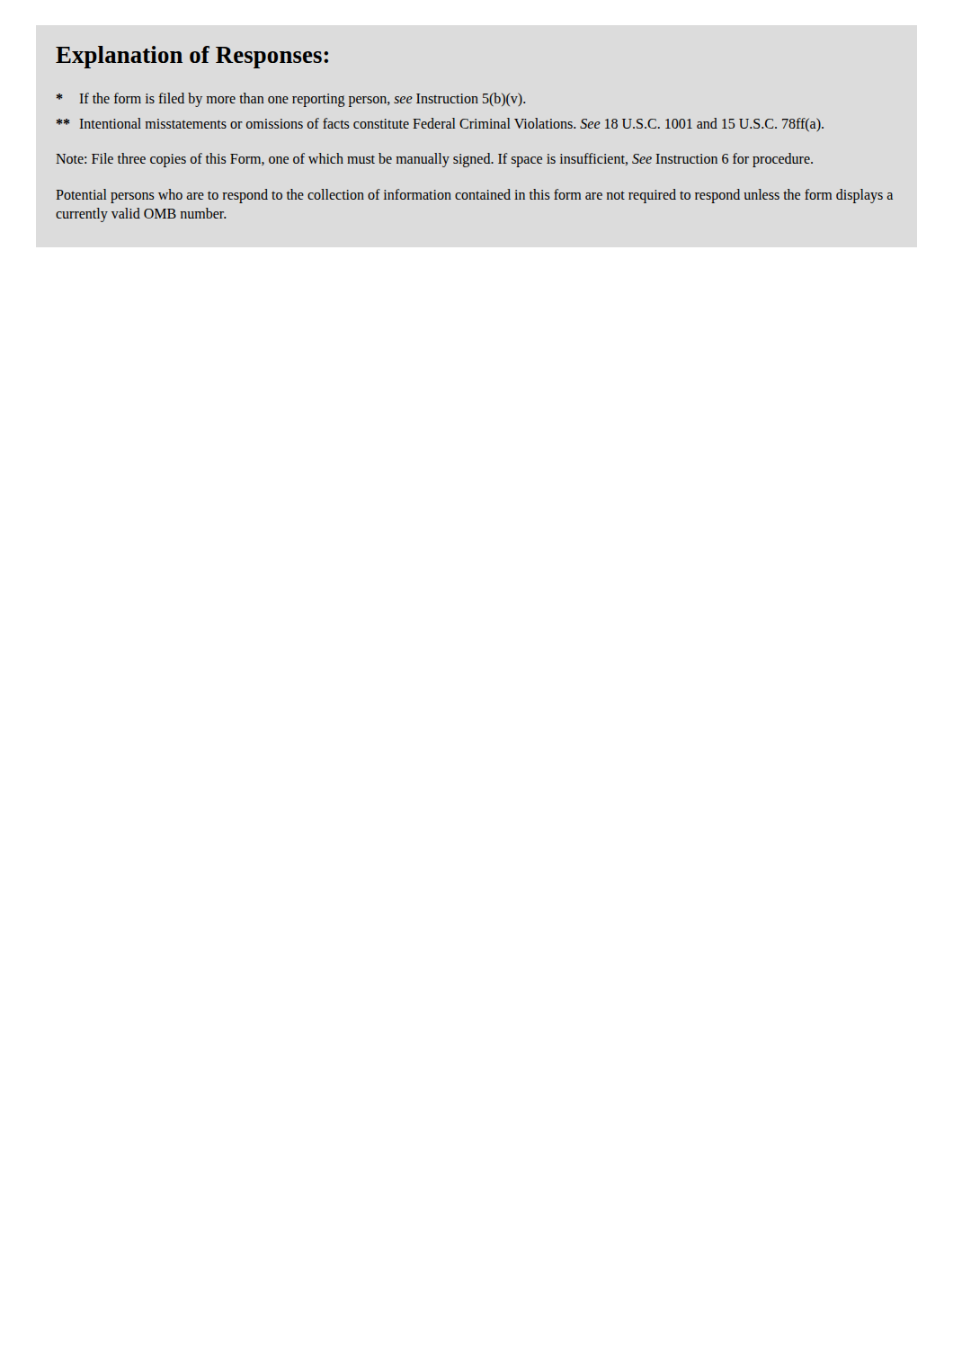Explanation of Responses:
*If the form is filed by more than one reporting person, see Instruction 5(b)(v).
**Intentional misstatements or omissions of facts constitute Federal Criminal Violations. See 18 U.S.C. 1001 and 15 U.S.C. 78ff(a).
Note: File three copies of this Form, one of which must be manually signed. If space is insufficient, See Instruction 6 for procedure.
Potential persons who are to respond to the collection of information contained in this form are not required to respond unless the form displays a currently valid OMB number.